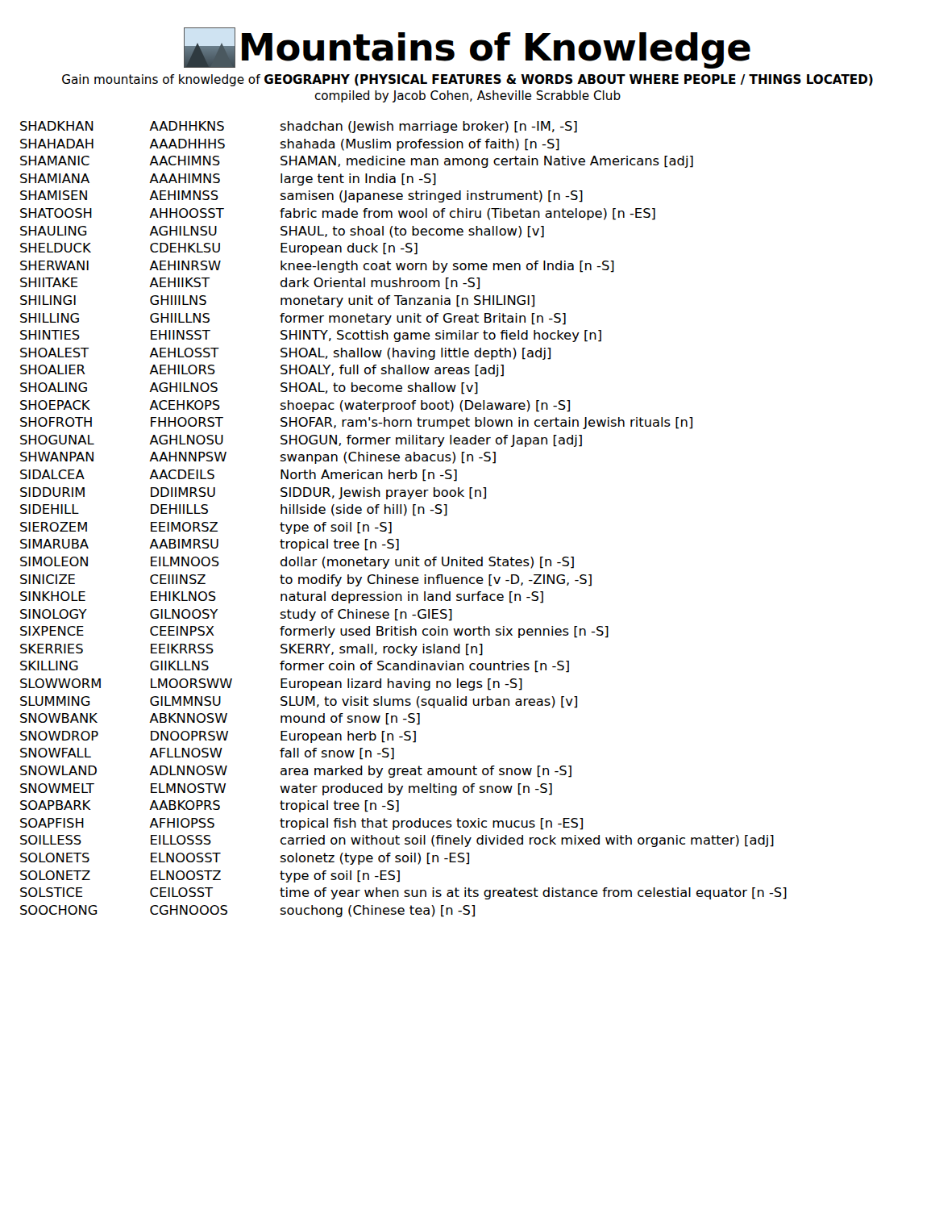Mountains of Knowledge
Gain mountains of knowledge of GEOGRAPHY (PHYSICAL FEATURES & WORDS ABOUT WHERE PEOPLE / THINGS LOCATED)
compiled by Jacob Cohen, Asheville Scrabble Club
| SHADKHAN | AADHHKNS | shadchan (Jewish marriage broker) [n -IM, -S] |
| SHAHADAH | AAADHHHS | shahada (Muslim profession of faith) [n -S] |
| SHAMANIC | AACHIMNS | SHAMAN, medicine man among certain Native Americans [adj] |
| SHAMIANA | AAAHIMNS | large tent in India [n -S] |
| SHAMISEN | AEHIMNSS | samisen (Japanese stringed instrument) [n -S] |
| SHATOOSH | AHHOOSST | fabric made from wool of chiru (Tibetan antelope) [n -ES] |
| SHAULING | AGHILNSU | SHAUL, to shoal (to become shallow) [v] |
| SHELDUCK | CDEHKLSU | European duck [n -S] |
| SHERWANI | AEHINRSW | knee-length coat worn by some men of India [n -S] |
| SHIITAKE | AEHIIKST | dark Oriental mushroom [n -S] |
| SHILINGI | GHIIILNS | monetary unit of Tanzania [n SHILINGI] |
| SHILLING | GHIILLNS | former monetary unit of Great Britain [n -S] |
| SHINTIES | EHIINSST | SHINTY, Scottish game similar to field hockey [n] |
| SHOALEST | AEHLOSST | SHOAL, shallow (having little depth) [adj] |
| SHOALIER | AEHILORS | SHOALY, full of shallow areas [adj] |
| SHOALING | AGHILNOS | SHOAL, to become shallow [v] |
| SHOEPACK | ACEHKOPS | shoepac (waterproof boot) (Delaware) [n -S] |
| SHOFROTH | FHHOORST | SHOFAR, ram's-horn trumpet blown in certain Jewish rituals [n] |
| SHOGUNAL | AGHLNOSU | SHOGUN, former military leader of Japan [adj] |
| SHWANPAN | AAHNNPSW | swanpan (Chinese abacus) [n -S] |
| SIDALCEA | AACDEILS | North American herb [n -S] |
| SIDDURIM | DDIIMRSU | SIDDUR, Jewish prayer book [n] |
| SIDEHILL | DEHIILLS | hillside (side of hill) [n -S] |
| SIEROZEM | EEIMORSZ | type of soil [n -S] |
| SIMARUBA | AABIMRSU | tropical tree [n -S] |
| SIMOLEON | EILMNOOS | dollar (monetary unit of United States) [n -S] |
| SINICIZE | CEIIINSZ | to modify by Chinese influence [v -D, -ZING, -S] |
| SINKHOLE | EHIKLNOS | natural depression in land surface [n -S] |
| SINOLOGY | GILNOOSY | study of Chinese [n -GIES] |
| SIXPENCE | CEEINPSX | formerly used British coin worth six pennies [n -S] |
| SKERRIES | EEIKRRSS | SKERRY, small, rocky island [n] |
| SKILLING | GIIKLLNS | former coin of Scandinavian countries [n -S] |
| SLOWWORM | LMOORSWW | European lizard having no legs [n -S] |
| SLUMMING | GILMMNSU | SLUM, to visit slums (squalid urban areas) [v] |
| SNOWBANK | ABKNNOSW | mound of snow [n -S] |
| SNOWDROP | DNOOPRSW | European herb [n -S] |
| SNOWFALL | AFLLNOSW | fall of snow [n -S] |
| SNOWLAND | ADLNNOSW | area marked by great amount of snow [n -S] |
| SNOWMELT | ELMNOSTW | water produced by melting of snow [n -S] |
| SOAPBARK | AABKOPRS | tropical tree [n -S] |
| SOAPFISH | AFHIOPSS | tropical fish that produces toxic mucus [n -ES] |
| SOILLESS | EILLOSSS | carried on without soil (finely divided rock mixed with organic matter) [adj] |
| SOLONETS | ELNOOSST | solonetz (type of soil) [n -ES] |
| SOLONETZ | ELNOOSTZ | type of soil [n -ES] |
| SOLSTICE | CEILOSST | time of year when sun is at its greatest distance from celestial equator [n -S] |
| SOOCHONG | CGHNOOOS | souchong (Chinese tea) [n -S] |